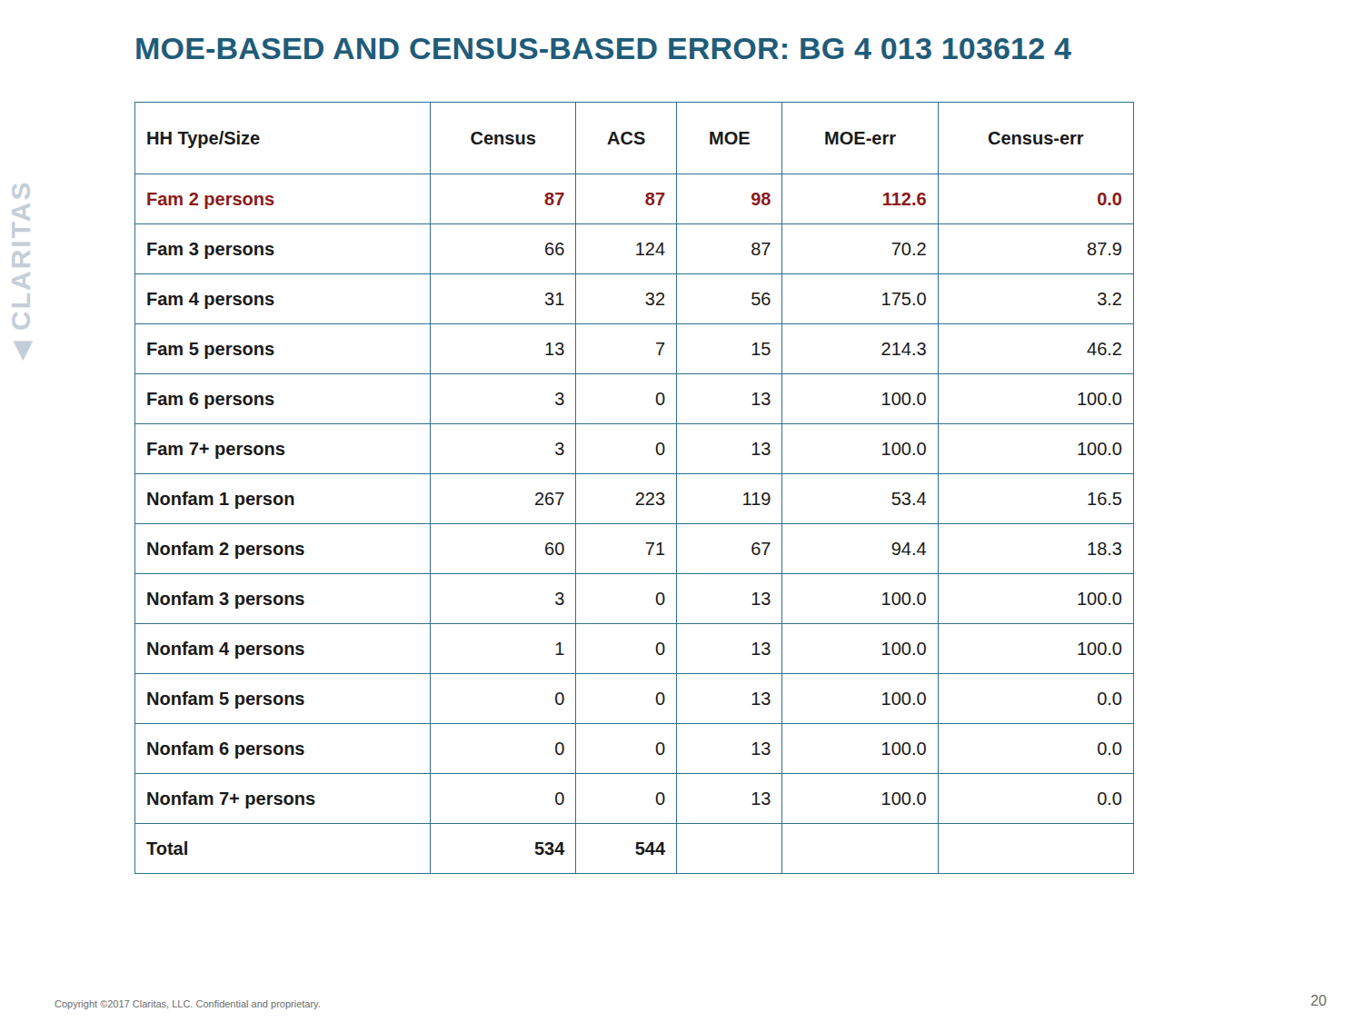◀CLARITAS
MOE-BASED AND CENSUS-BASED ERROR: BG 4 013 103612 4
| HH Type/Size | Census | ACS | MOE | MOE-err | Census-err |
| --- | --- | --- | --- | --- | --- |
| Fam 2 persons | 87 | 87 | 98 | 112.6 | 0.0 |
| Fam 3 persons | 66 | 124 | 87 | 70.2 | 87.9 |
| Fam 4 persons | 31 | 32 | 56 | 175.0 | 3.2 |
| Fam 5 persons | 13 | 7 | 15 | 214.3 | 46.2 |
| Fam 6 persons | 3 | 0 | 13 | 100.0 | 100.0 |
| Fam 7+ persons | 3 | 0 | 13 | 100.0 | 100.0 |
| Nonfam 1 person | 267 | 223 | 119 | 53.4 | 16.5 |
| Nonfam 2 persons | 60 | 71 | 67 | 94.4 | 18.3 |
| Nonfam 3 persons | 3 | 0 | 13 | 100.0 | 100.0 |
| Nonfam 4 persons | 1 | 0 | 13 | 100.0 | 100.0 |
| Nonfam 5 persons | 0 | 0 | 13 | 100.0 | 0.0 |
| Nonfam 6 persons | 0 | 0 | 13 | 100.0 | 0.0 |
| Nonfam 7+ persons | 0 | 0 | 13 | 100.0 | 0.0 |
| Total | 534 | 544 | | | |
Copyright ©2017 Claritas, LLC. Confidential and proprietary.
20